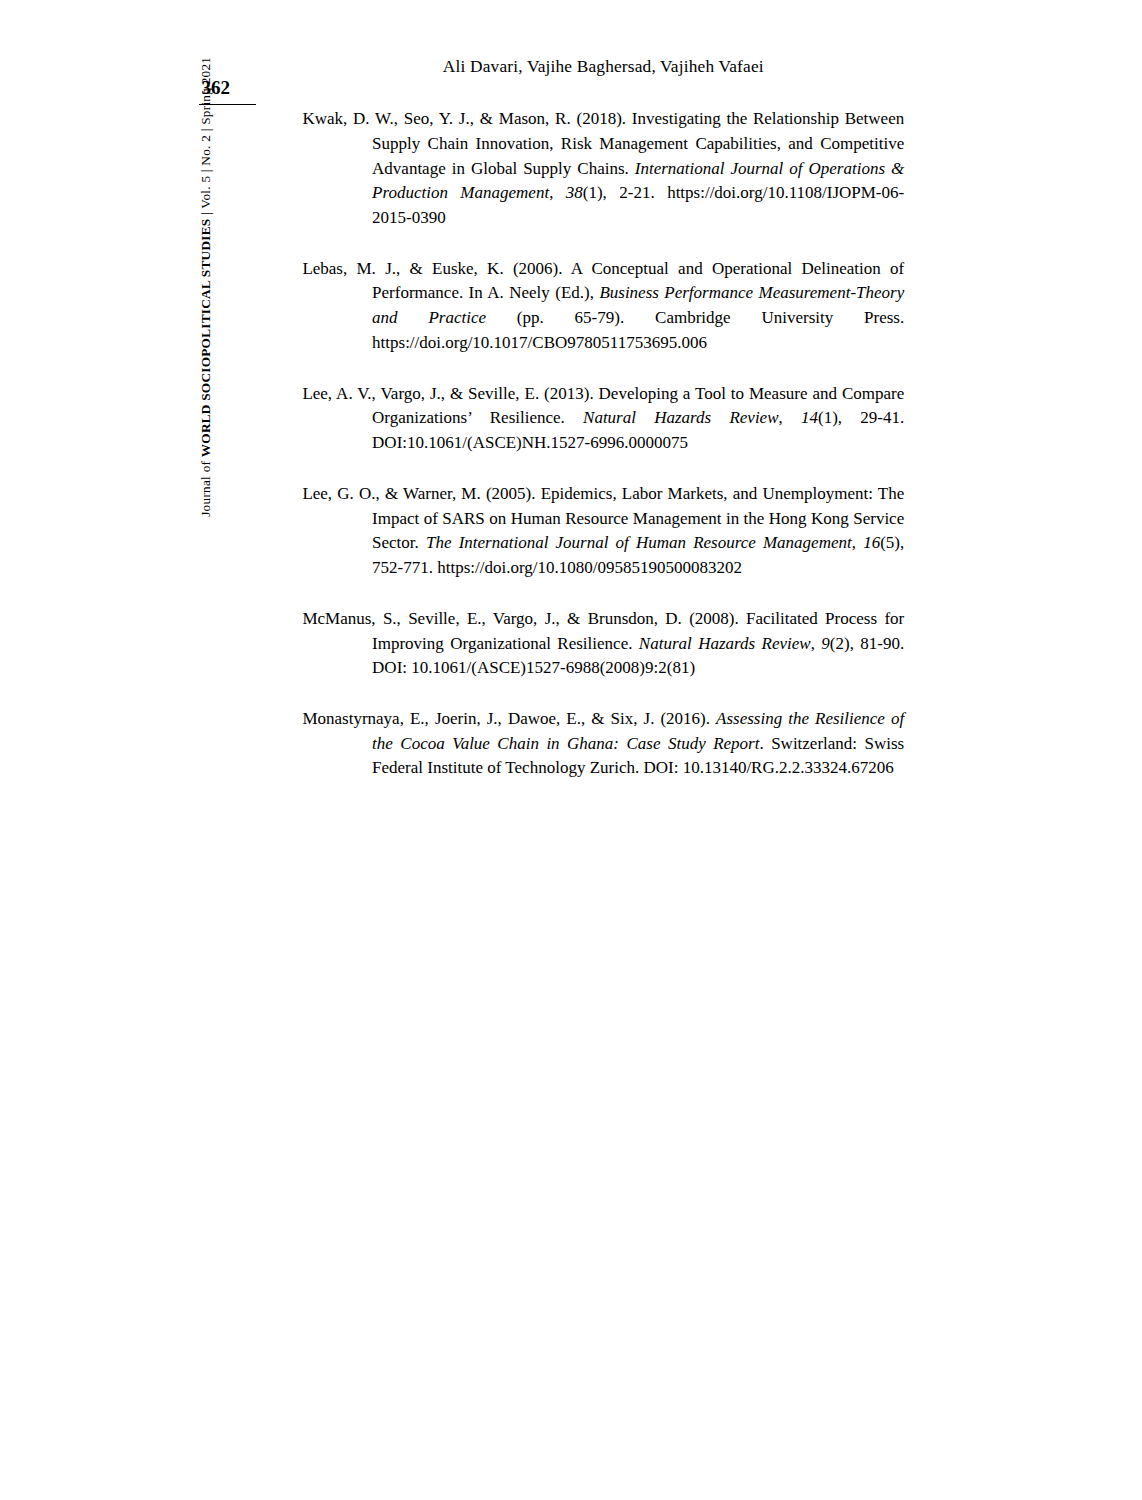362
Journal of WORLD SOCIOPOLITICAL STUDIES | Vol. 5 | No. 2 | Spring 2021
Ali Davari, Vajihe Baghersad, Vajiheh Vafaei
Kwak, D. W., Seo, Y. J., & Mason, R. (2018). Investigating the Relationship Between Supply Chain Innovation, Risk Management Capabilities, and Competitive Advantage in Global Supply Chains. International Journal of Operations & Production Management, 38(1), 2-21. https://doi.org/10.1108/IJOPM-06-2015-0390
Lebas, M. J., & Euske, K. (2006). A Conceptual and Operational Delineation of Performance. In A. Neely (Ed.), Business Performance Measurement-Theory and Practice (pp. 65-79). Cambridge University Press. https://doi.org/10.1017/CBO9780511753695.006
Lee, A. V., Vargo, J., & Seville, E. (2013). Developing a Tool to Measure and Compare Organizations’ Resilience. Natural Hazards Review, 14(1), 29-41. DOI:10.1061/(ASCE)NH.1527-6996.0000075
Lee, G. O., & Warner, M. (2005). Epidemics, Labor Markets, and Unemployment: The Impact of SARS on Human Resource Management in the Hong Kong Service Sector. The International Journal of Human Resource Management, 16(5), 752-771. https://doi.org/10.1080/09585190500083202
McManus, S., Seville, E., Vargo, J., & Brunsdon, D. (2008). Facilitated Process for Improving Organizational Resilience. Natural Hazards Review, 9(2), 81-90. DOI: 10.1061/(ASCE)1527-6988(2008)9:2(81)
Monastyrnaya, E., Joerin, J., Dawoe, E., & Six, J. (2016). Assessing the Resilience of the Cocoa Value Chain in Ghana: Case Study Report. Switzerland: Swiss Federal Institute of Technology Zurich. DOI: 10.13140/RG.2.2.33324.67206